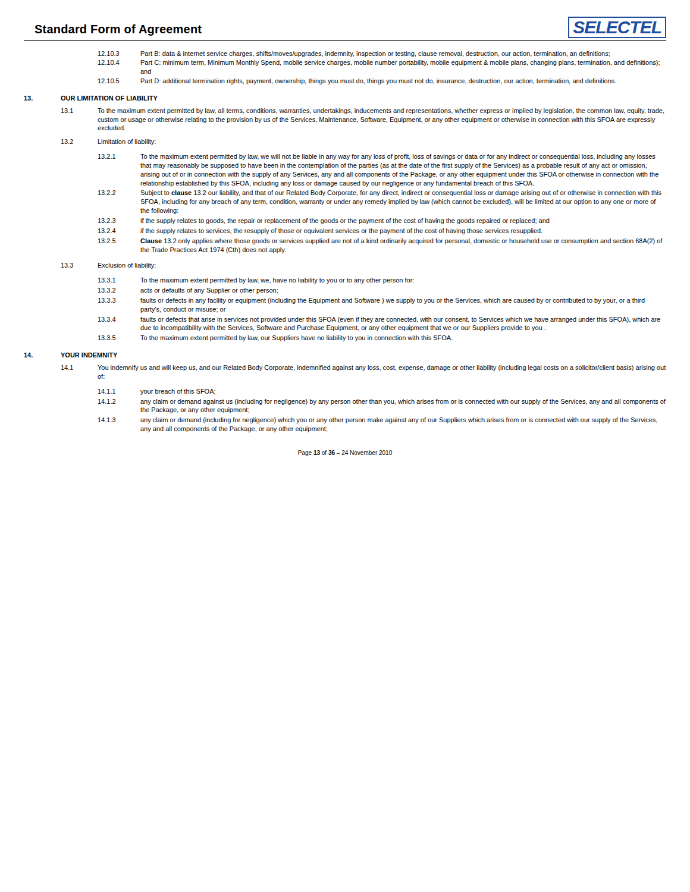Standard Form of Agreement
SELECTEL
12.10.3
Part B: data & internet service charges, shifts/moves/upgrades, indemnity, inspection or testing, clause removal, destruction, our action, termination, an definitions;
12.10.4
Part C: minimum term, Minimum Monthly Spend, mobile service charges, mobile number portability, mobile equipment & mobile plans, changing plans, termination, and definitions); and
12.10.5
Part D: additional termination rights, payment, ownership, things you must do, things you must not do, insurance, destruction, our action, termination, and definitions.
13.
OUR LIMITATION OF LIABILITY
13.1
To the maximum extent permitted by law, all terms, conditions, warranties, undertakings, inducements and representations, whether express or implied by legislation, the common law, equity, trade, custom or usage or otherwise relating to the provision by us of the Services, Maintenance, Software, Equipment, or any other equipment or otherwise in connection with this SFOA are expressly excluded.
13.2
Limitation of liability:
13.2.1
To the maximum extent permitted by law, we will not be liable in any way for any loss of profit, loss of savings or data or for any indirect or consequential loss, including any losses that may reasonably be supposed to have been in the contemplation of the parties (as at the date of the first supply of the Services) as a probable result of any act or omission, arising out of or in connection with the supply of any Services, any and all components of the Package, or any other equipment under this SFOA or otherwise in connection with the relationship established by this SFOA, including any loss or damage caused by our negligence or any fundamental breach of this SFOA.
13.2.2
Subject to clause 13.2 our liability, and that of our Related Body Corporate, for any direct, indirect or consequential loss or damage arising out of or otherwise in connection with this SFOA, including for any breach of any term, condition, warranty or under any remedy implied by law (which cannot be excluded), will be limited at our option to any one or more of the following:
13.2.3
if the supply relates to goods, the repair or replacement of the goods or the payment of the cost of having the goods repaired or replaced; and
13.2.4
if the supply relates to services, the resupply of those or equivalent services or the payment of the cost of having those services resupplied.
13.2.5
Clause 13.2 only applies where those goods or services supplied are not of a kind ordinarily acquired for personal, domestic or household use or consumption and section 68A(2) of the Trade Practices Act 1974 (Cth) does not apply.
13.3
Exclusion of liability:
13.3.1
To the maximum extent permitted by law, we, have no liability to you or to any other person for:
13.3.2
acts or defaults of any Supplier or other person;
13.3.3
faults or defects in any facility or equipment (including the Equipment and Software ) we supply to you or the Services, which are caused by or contributed to by your, or a third party's, conduct or misuse; or
13.3.4
faults or defects that arise in services not provided under this SFOA (even if they are connected, with our consent, to Services which we have arranged under this SFOA), which are due to incompatibility with the Services, Software and Purchase Equipment, or any other equipment that we or our Suppliers provide to you .
13.3.5
To the maximum extent permitted by law, our Suppliers have no liability to you in connection with this SFOA.
14.
YOUR INDEMNITY
14.1
You indemnify us and will keep us, and our Related Body Corporate, indemnified against any loss, cost, expense, damage or other liability (including legal costs on a solicitor/client basis) arising out of:
14.1.1
your breach of this SFOA;
14.1.2
any claim or demand against us (including for negligence) by any person other than you, which arises from or is connected with our supply of the Services, any and all components of the Package, or any other equipment;
14.1.3
any claim or demand (including for negligence) which you or any other person make against any of our Suppliers which arises from or is connected with our supply of the Services, any and all components of the Package, or any other equipment;
Page 13 of 36 – 24 November 2010